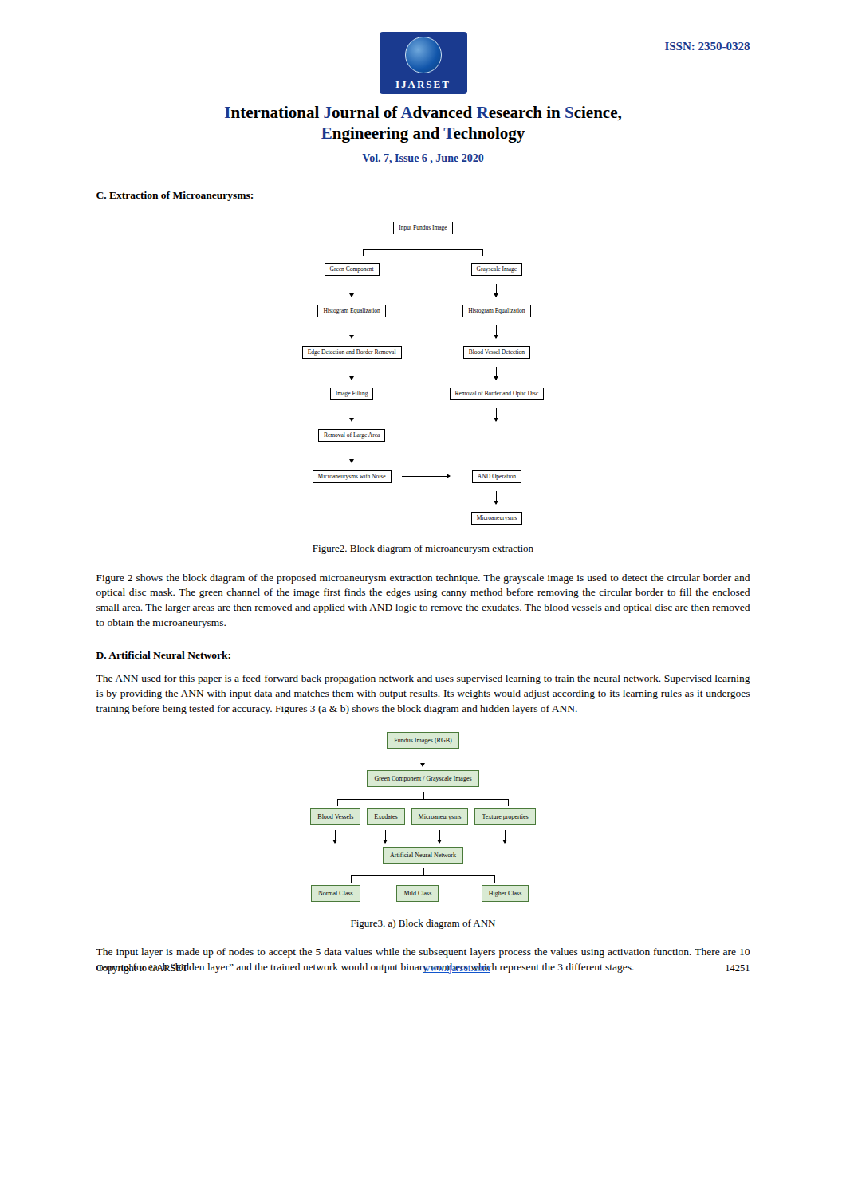IJARSET
ISSN: 2350-0328
International Journal of Advanced Research in Science,
Engineering and Technology
Vol. 7, Issue 6 , June 2020
C. Extraction of Microaneurysms:
| Input Fundus Image |
| Green Component | | Grayscale Image |
| Histogram Equalization | | Histogram Equalization |
| Edge Detection and Border Removal | | Blood Vessel Detection |
| Image Filling | | Removal of Border and Optic Disc |
| Removal of Large Area | | |
| Microaneurysms with Noise | | AND Operation |
| | | Microaneurysms |
Figure2. Block diagram of microaneurysm extraction
Figure 2 shows the block diagram of the proposed microaneurysm extraction technique. The grayscale image is used to detect the circular border and optical disc mask. The green channel of the image first finds the edges using canny method before removing the circular border to fill the enclosed small area. The larger areas are then removed and applied with AND logic to remove the exudates. The blood vessels and optical disc are then removed to obtain the microaneurysms.
D. Artificial Neural Network:
The ANN used for this paper is a feed-forward back propagation network and uses supervised learning to train the neural network. Supervised learning is by providing the ANN with input data and matches them with output results. Its weights would adjust according to its learning rules as it undergoes training before being tested for accuracy. Figures 3 (a & b) shows the block diagram and hidden layers of ANN.
| Fundus Images (RGB) |
| Green Component / Grayscale Images |
| Blood Vessels | Exudates | Microaneurysms | Texture properties |
| Artificial Neural Network |
| Normal Class | Mild Class | Higher Class |
Figure3. a) Block diagram of ANN
The input layer is made up of nodes to accept the 5 data values while the subsequent layers process the values using activation function. There are 10 neurons for each “hidden layer” and the trained network would output binary numbers which represent the 3 different stages.
Copyright to IJARSET
www.ijarset.com
14251